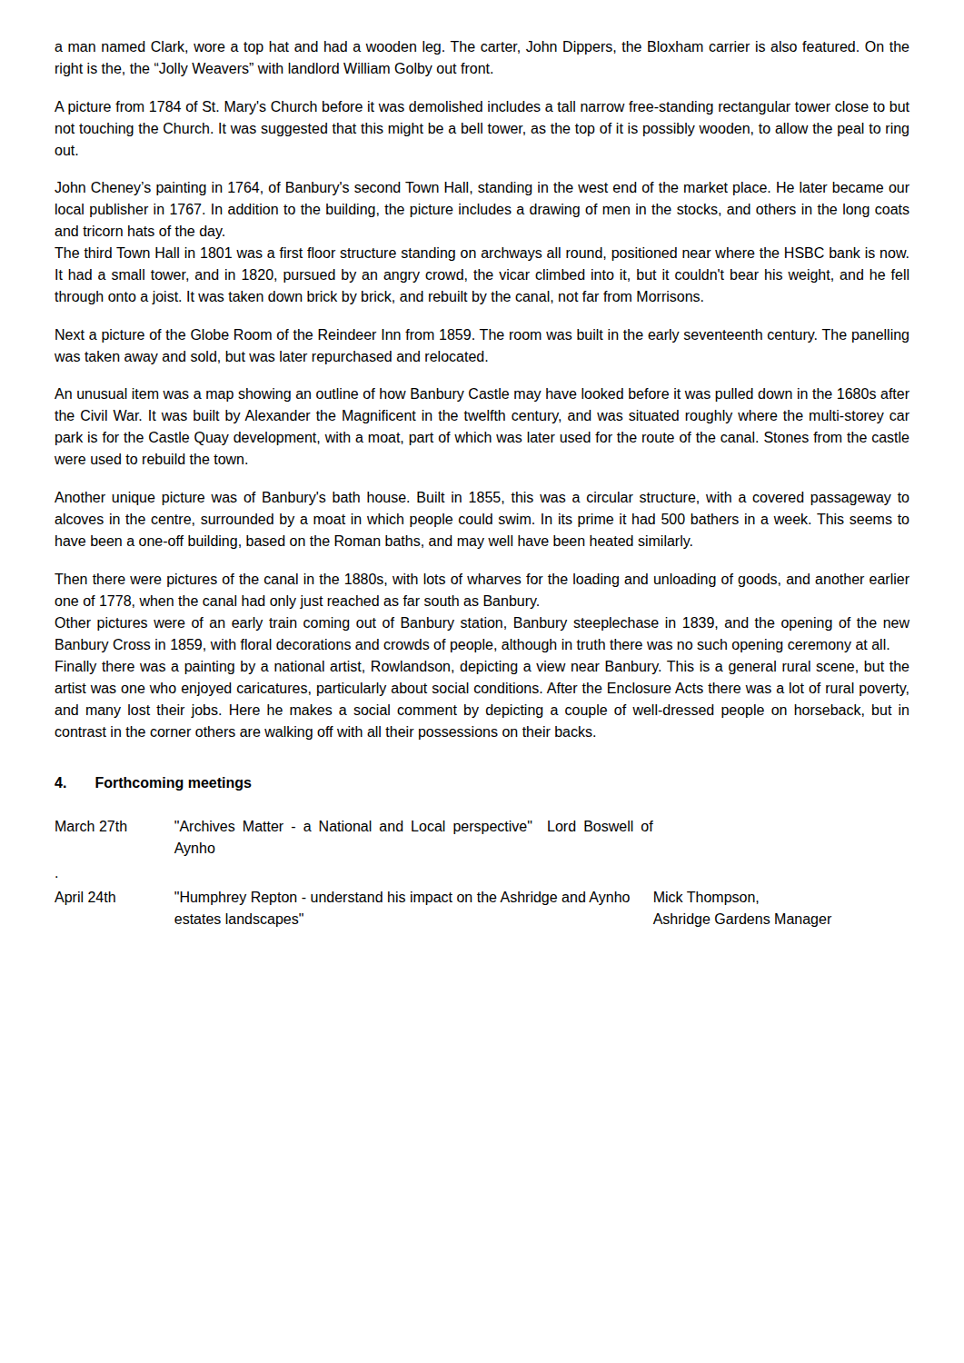a man named Clark, wore a top hat and had a wooden leg. The carter, John Dippers, the Bloxham carrier is also featured. On the right is the, the “Jolly Weavers” with landlord William Golby out front.
A picture from 1784 of St. Mary's Church before it was demolished includes a tall narrow free-standing rectangular tower close to but not touching the Church. It was suggested that this might be a bell tower, as the top of it is possibly wooden, to allow the peal to ring out.
John Cheney’s painting in 1764, of Banbury's second Town Hall, standing in the west end of the market place. He later became our local publisher in 1767. In addition to the building, the picture includes a drawing of men in the stocks, and others in the long coats and tricorn hats of the day.
The third Town Hall in 1801 was a first floor structure standing on archways all round, positioned near where the HSBC bank is now. It had a small tower, and in 1820, pursued by an angry crowd, the vicar climbed into it, but it couldn't bear his weight, and he fell through onto a joist. It was taken down brick by brick, and rebuilt by the canal, not far from Morrisons.
Next a picture of the Globe Room of the Reindeer Inn from 1859. The room was built in the early seventeenth century. The panelling was taken away and sold, but was later repurchased and relocated.
An unusual item was a map showing an outline of how Banbury Castle may have looked before it was pulled down in the 1680s after the Civil War. It was built by Alexander the Magnificent in the twelfth century, and was situated roughly where the multi-storey car park is for the Castle Quay development, with a moat, part of which was later used for the route of the canal. Stones from the castle were used to rebuild the town.
Another unique picture was of Banbury's bath house. Built in 1855, this was a circular structure, with a covered passageway to alcoves in the centre, surrounded by a moat in which people could swim. In its prime it had 500 bathers in a week. This seems to have been a one-off building, based on the Roman baths, and may well have been heated similarly.
Then there were pictures of the canal in the 1880s, with lots of wharves for the loading and unloading of goods, and another earlier one of 1778, when the canal had only just reached as far south as Banbury.
Other pictures were of an early train coming out of Banbury station, Banbury steeplechase in 1839, and the opening of the new Banbury Cross in 1859, with floral decorations and crowds of people, although in truth there was no such opening ceremony at all.
Finally there was a painting by a national artist, Rowlandson, depicting a view near Banbury. This is a general rural scene, but the artist was one who enjoyed caricatures, particularly about social conditions. After the Enclosure Acts there was a lot of rural poverty, and many lost their jobs. Here he makes a social comment by depicting a couple of well-dressed people on horseback, but in contrast in the corner others are walking off with all their possessions on their backs.
4. Forthcoming meetings
| March 27th | "Archives Matter - a National and Local perspective" Lord Boswell of Aynho | |
| . |
| April 24th | "Humphrey Repton - understand his impact on the Ashridge and Aynho estates landscapes" | Mick Thompson, Ashridge Gardens Manager |